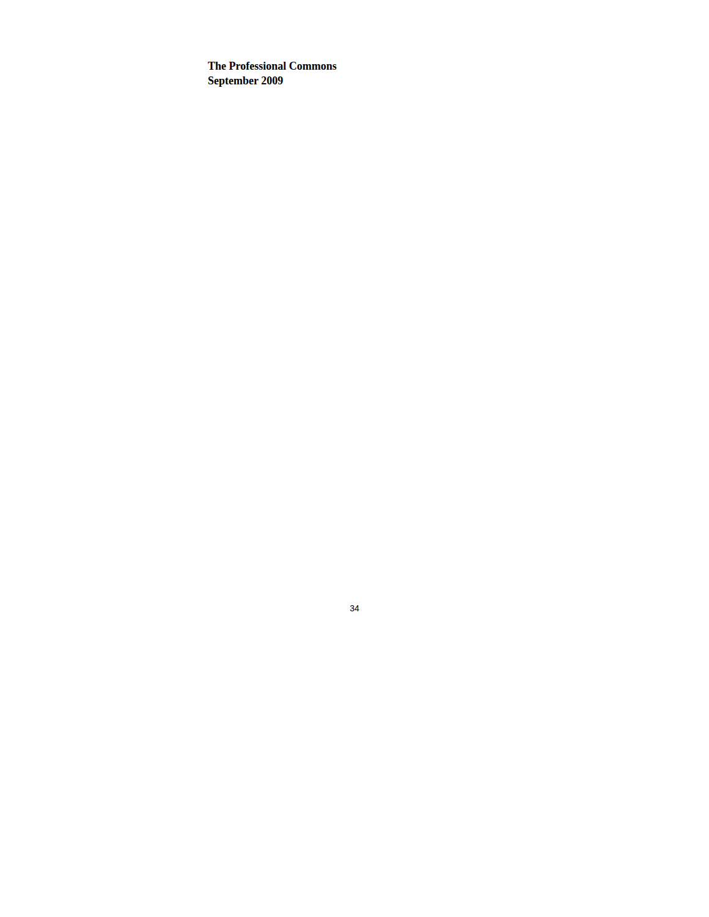The Professional Commons September 2009
34